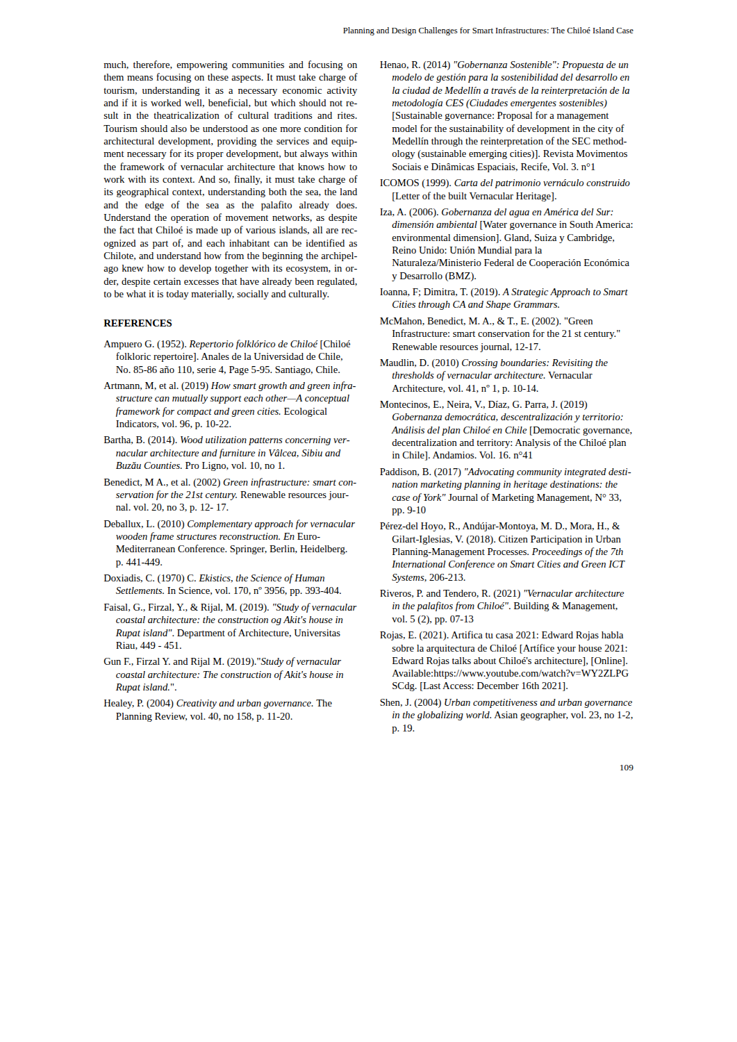Planning and Design Challenges for Smart Infrastructures: The Chiloé Island Case
much, therefore, empowering communities and focusing on them means focusing on these aspects. It must take charge of tourism, understanding it as a necessary economic activity and if it is worked well, beneficial, but which should not result in the theatricalization of cultural traditions and rites. Tourism should also be understood as one more condition for architectural development, providing the services and equipment necessary for its proper development, but always within the framework of vernacular architecture that knows how to work with its context. And so, finally, it must take charge of its geographical context, understanding both the sea, the land and the edge of the sea as the palafito already does. Understand the operation of movement networks, as despite the fact that Chiloé is made up of various islands, all are recognized as part of, and each inhabitant can be identified as Chilote, and understand how from the beginning the archipelago knew how to develop together with its ecosystem, in order, despite certain excesses that have already been regulated, to be what it is today materially, socially and culturally.
REFERENCES
Ampuero G. (1952). Repertorio folklórico de Chiloé [Chiloé folkloric repertoire]. Anales de la Universidad de Chile, No. 85-86 año 110, serie 4, Page 5-95. Santiago, Chile.
Artmann, M, et al. (2019) How smart growth and green infrastructure can mutually support each other—A conceptual framework for compact and green cities. Ecological Indicators, vol. 96, p. 10-22.
Bartha, B. (2014). Wood utilization patterns concerning vernacular architecture and furniture in Vâlcea, Sibiu and Buzău Counties. Pro Ligno, vol. 10, no 1.
Benedict, M A., et al. (2002) Green infrastructure: smart conservation for the 21st century. Renewable resources journal. vol. 20, no 3, p. 12- 17.
Deballux, L. (2010) Complementary approach for vernacular wooden frame structures reconstruction. En Euro-Mediterranean Conference. Springer, Berlin, Heidelberg. p. 441-449.
Doxiadis, C. (1970) C. Ekistics, the Science of Human Settlements. In Science, vol. 170, nº 3956, pp. 393-404.
Faisal, G., Firzal, Y., & Rijal, M. (2019). "Study of vernacular coastal architecture: the construction og Akit's house in Rupat island". Department of Architecture, Universitas Riau, 449 - 451.
Gun F., Firzal Y. and Rijal M. (2019)."Study of vernacular coastal architecture: The construction of Akit's house in Rupat island.".
Healey, P. (2004) Creativity and urban governance. The Planning Review, vol. 40, no 158, p. 11-20.
Henao, R. (2014) "Gobernanza Sostenible": Propuesta de un modelo de gestión para la sostenibilidad del desarrollo en la ciudad de Medellín a través de la reinterpretación de la metodología CES (Ciudades emergentes sostenibles) [Sustainable governance: Proposal for a management model for the sustainability of development in the city of Medellín through the reinterpretation of the SEC methodology (sustainable emerging cities)]. Revista Movimentos Sociais e Dinâmicas Espaciais, Recife, Vol. 3. n°1
ICOMOS (1999). Carta del patrimonio vernáculo construido [Letter of the built Vernacular Heritage].
Iza, A. (2006). Gobernanza del agua en América del Sur: dimensión ambiental [Water governance in South America: environmental dimension]. Gland, Suiza y Cambridge, Reino Unido: Unión Mundial para la Naturaleza/Ministerio Federal de Cooperación Económica y Desarrollo (BMZ).
Ioanna, F; Dimitra, T. (2019). A Strategic Approach to Smart Cities through CA and Shape Grammars.
McMahon, Benedict, M. A., & T., E. (2002). "Green Infrastructure: smart conservation for the 21 st century." Renewable resources journal, 12-17.
Maudlin, D. (2010) Crossing boundaries: Revisiting the thresholds of vernacular architecture. Vernacular Architecture, vol. 41, nº 1, p. 10-14.
Montecinos, E., Neira, V., Díaz, G. Parra, J. (2019) Gobernanza democrática, descentralización y territorio: Análisis del plan Chiloé en Chile [Democratic governance, decentralization and territory: Analysis of the Chiloé plan in Chile]. Andamios. Vol. 16. n°41
Paddison, B. (2017) "Advocating community integrated destination marketing planning in heritage destinations: the case of York" Journal of Marketing Management, N° 33, pp. 9-10
Pérez-del Hoyo, R., Andújar-Montoya, M. D., Mora, H., & Gilart-Iglesias, V. (2018). Citizen Participation in Urban Planning-Management Processes. Proceedings of the 7th International Conference on Smart Cities and Green ICT Systems, 206-213.
Riveros, P. and Tendero, R. (2021) "Vernacular architecture in the palafitos from Chiloé". Building & Management, vol. 5 (2), pp. 07-13
Rojas, E. (2021). Artifica tu casa 2021: Edward Rojas habla sobre la arquitectura de Chiloé [Artífice your house 2021: Edward Rojas talks about Chiloé's architecture], [Online]. Available:https://www.youtube.com/watch?v=WY2ZLPGSCdg. [Last Access: December 16th 2021].
Shen, J. (2004) Urban competitiveness and urban governance in the globalizing world. Asian geographer, vol. 23, no 1-2, p. 19.
109